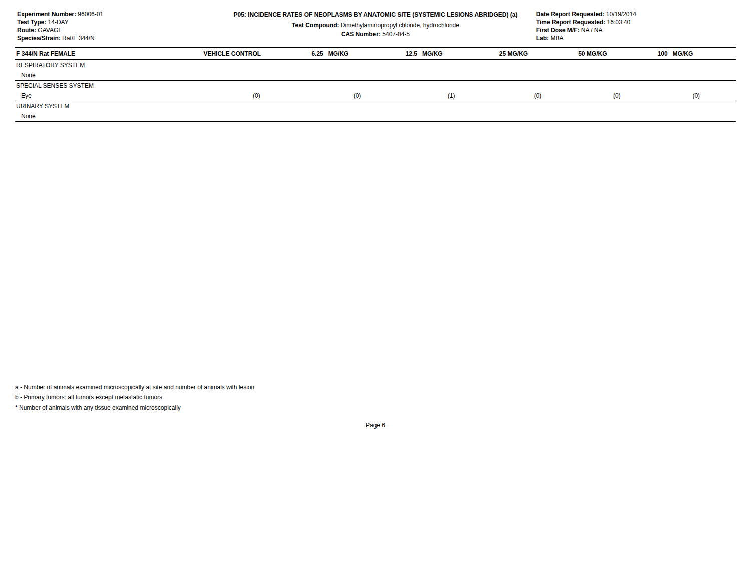| Experiment Number: 96006-01 | P05: INCIDENCE RATES OF NEOPLASMS BY ANATOMIC SITE (SYSTEMIC LESIONS ABRIDGED) (a) Test Compound: Dimethylaminopropyl chloride, hydrochloride CAS Number: 5407-04-5 | Date Report Requested: 10/19/2014 |
| Test Type: 14-DAY | Time Report Requested: 16:03:40 |
| Route: GAVAGE | First Dose M/F: NA / NA |
| Species/Strain: Rat/F 344/N | Lab: MBA |
| F 344/N Rat FEMALE | VEHICLE CONTROL | 6.25 MG/KG | 12.5 MG/KG | 25 MG/KG | 50 MG/KG | 100 MG/KG |
| --- | --- | --- | --- | --- | --- | --- |
| RESPIRATORY SYSTEM | | | | | | |
| None | | | | | | |
| SPECIAL SENSES SYSTEM | | | | | | |
| Eye | (0) | (0) | (1) | (0) | (0) | (0) |
| URINARY SYSTEM | | | | | | |
| None | | | | | | |
a - Number of animals examined microscopically at site and number of animals with lesion
b - Primary tumors: all tumors except metastatic tumors
* Number of animals with any tissue examined microscopically
Page 6